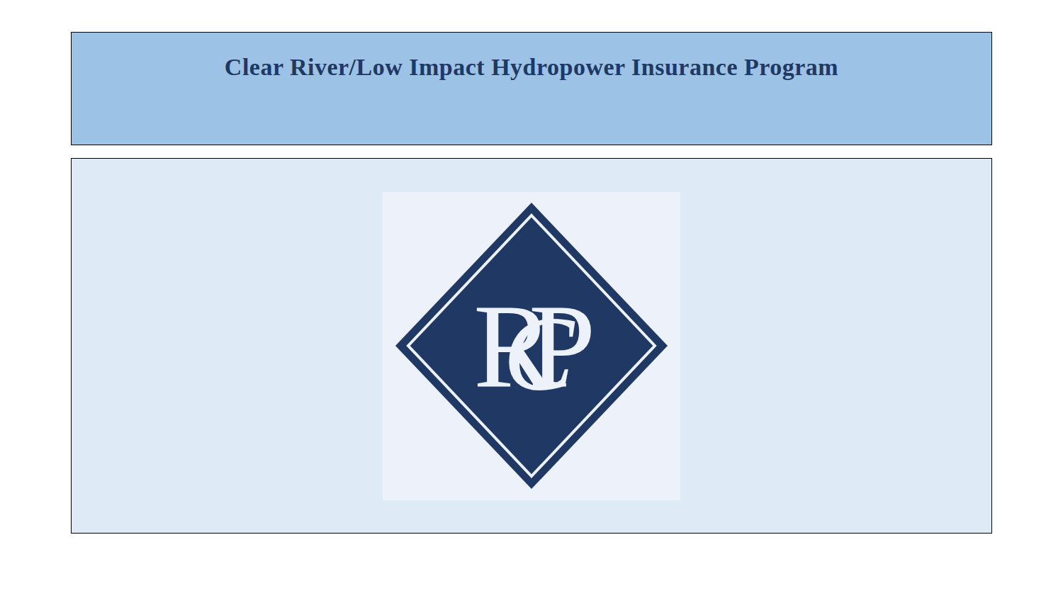Clear River/Low Impact Hydropower Insurance Program
R P C